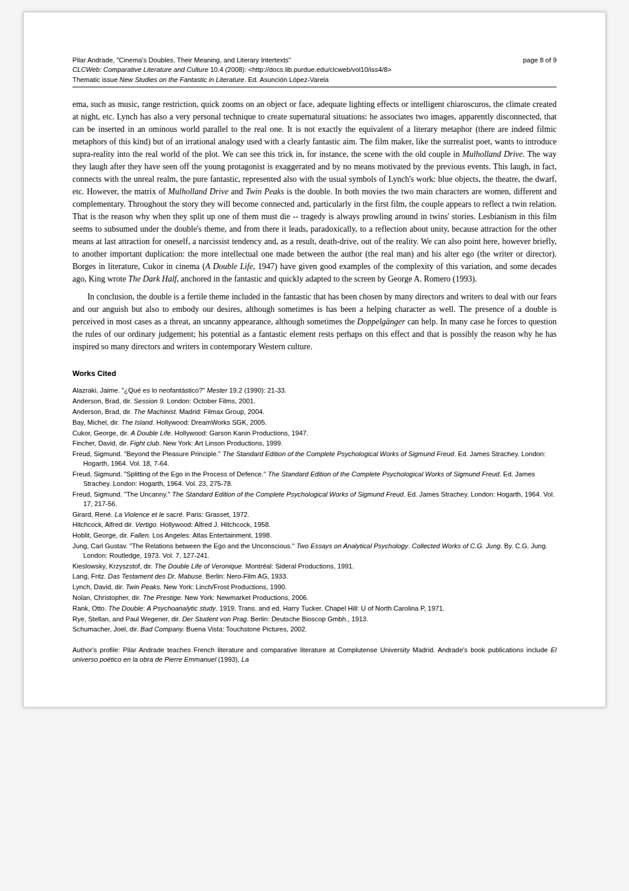Pilar Andrade, "Cinema's Doubles, Their Meaning, and Literary Intertexts" page 8 of 9
CLCWeb: Comparative Literature and Culture 10.4 (2008): <http://docs.lib.purdue.edu/clcweb/vol10/iss4/8>
Thematic issue New Studies on the Fantastic in Literature. Ed. Asunción López-Varela
ema, such as music, range restriction, quick zooms on an object or face, adequate lighting effects or intelligent chiaroscuros, the climate created at night, etc. Lynch has also a very personal technique to create supernatural situations: he associates two images, apparently disconnected, that can be inserted in an ominous world parallel to the real one. It is not exactly the equivalent of a literary metaphor (there are indeed filmic metaphors of this kind) but of an irrational analogy used with a clearly fantastic aim. The film maker, like the surrealist poet, wants to introduce supra-reality into the real world of the plot. We can see this trick in, for instance, the scene with the old couple in Mulholland Drive. The way they laugh after they have seen off the young protagonist is exaggerated and by no means motivated by the previous events. This laugh, in fact, connects with the unreal realm, the pure fantastic, represented also with the usual symbols of Lynch's work: blue objects, the theatre, the dwarf, etc. However, the matrix of Mulholland Drive and Twin Peaks is the double. In both movies the two main characters are women, different and complementary. Throughout the story they will become connected and, particularly in the first film, the couple appears to reflect a twin relation. That is the reason why when they split up one of them must die -- tragedy is always prowling around in twins' stories. Lesbianism in this film seems to subsumed under the double's theme, and from there it leads, paradoxically, to a reflection about unity, because attraction for the other means at last attraction for oneself, a narcissist tendency and, as a result, death-drive, out of the reality. We can also point here, however briefly, to another important duplication: the more intellectual one made between the author (the real man) and his alter ego (the writer or director). Borges in literature, Cukor in cinema (A Double Life, 1947) have given good examples of the complexity of this variation, and some decades ago, King wrote The Dark Half, anchored in the fantastic and quickly adapted to the screen by George A. Romero (1993).
In conclusion, the double is a fertile theme included in the fantastic that has been chosen by many directors and writers to deal with our fears and our anguish but also to embody our desires, although sometimes is has been a helping character as well. The presence of a double is perceived in most cases as a threat, an uncanny appearance, although sometimes the Doppelgänger can help. In many case he forces to question the rules of our ordinary judgement; his potential as a fantastic element rests perhaps on this effect and that is possibly the reason why he has inspired so many directors and writers in contemporary Western culture.
Works Cited
Alazraki, Jaime. "¿Qué es lo neofantástico?" Mester 19.2 (1990): 21-33.
Anderson, Brad, dir. Session 9. London: October Films, 2001.
Anderson, Brad, dir. The Machinist. Madrid: Filmax Group, 2004.
Bay, Michel, dir. The Island. Hollywood: DreamWorks SGK, 2005.
Cukor, George, dir. A Double Life. Hollywood: Garson Kanin Productions, 1947.
Fincher, David, dir. Fight club. New York: Art Linson Productions, 1999.
Freud, Sigmund. "Beyond the Pleasure Principle." The Standard Edition of the Complete Psychological Works of Sigmund Freud. Ed. James Strachey. London: Hogarth, 1964. Vol. 18, 7-64.
Freud, Sigmund. "Splitting of the Ego in the Process of Defence." The Standard Edition of the Complete Psychological Works of Sigmund Freud. Ed. James Strachey. London: Hogarth, 1964. Vol. 23, 275-78.
Freud, Sigmund. "The Uncanny." The Standard Edition of the Complete Psychological Works of Sigmund Freud. Ed. James Strachey. London: Hogarth, 1964. Vol. 17, 217-56.
Girard, René. La Violence et le sacré. Paris: Grasset, 1972.
Hitchcock, Alfred dir. Vertigo. Hollywood: Alfred J. Hitchcock, 1958.
Hoblit, George, dir. Fallen. Los Angeles: Atlas Entertainment, 1998.
Jung, Carl Gustav. "The Relations between the Ego and the Unconscious." Two Essays on Analytical Psychology. Collected Works of C.G. Jung. By. C.G. Jung. London: Routledge, 1973. Vol. 7, 127-241.
Kieslowsky, Krzyszstof, dir. The Double Life of Veronique. Montréal: Sideral Productions, 1991.
Lang, Fritz. Das Testament des Dr. Mabuse. Berlin: Nero-Film AG, 1933.
Lynch, David, dir. Twin Peaks. New York: Linch/Frost Productions, 1990.
Nolan, Christopher, dir. The Prestige. New York: Newmarket Productions, 2006.
Rank, Otto. The Double: A Psychoanalytic study. 1919. Trans. and ed. Harry Tucker. Chapel Hill: U of North Carolina P, 1971.
Rye, Stellan, and Paul Wegener, dir. Der Student von Prag. Berlin: Deutsche Bioscop Gmbh., 1913.
Schumacher, Joel, dir. Bad Company. Buena Vista: Touchstone Pictures, 2002.
Author's profile: Pilar Andrade teaches French literature and comparative literature at Complutense University Madrid. Andrade's book publications include El universo poético en la obra de Pierre Emmanuel (1993), La